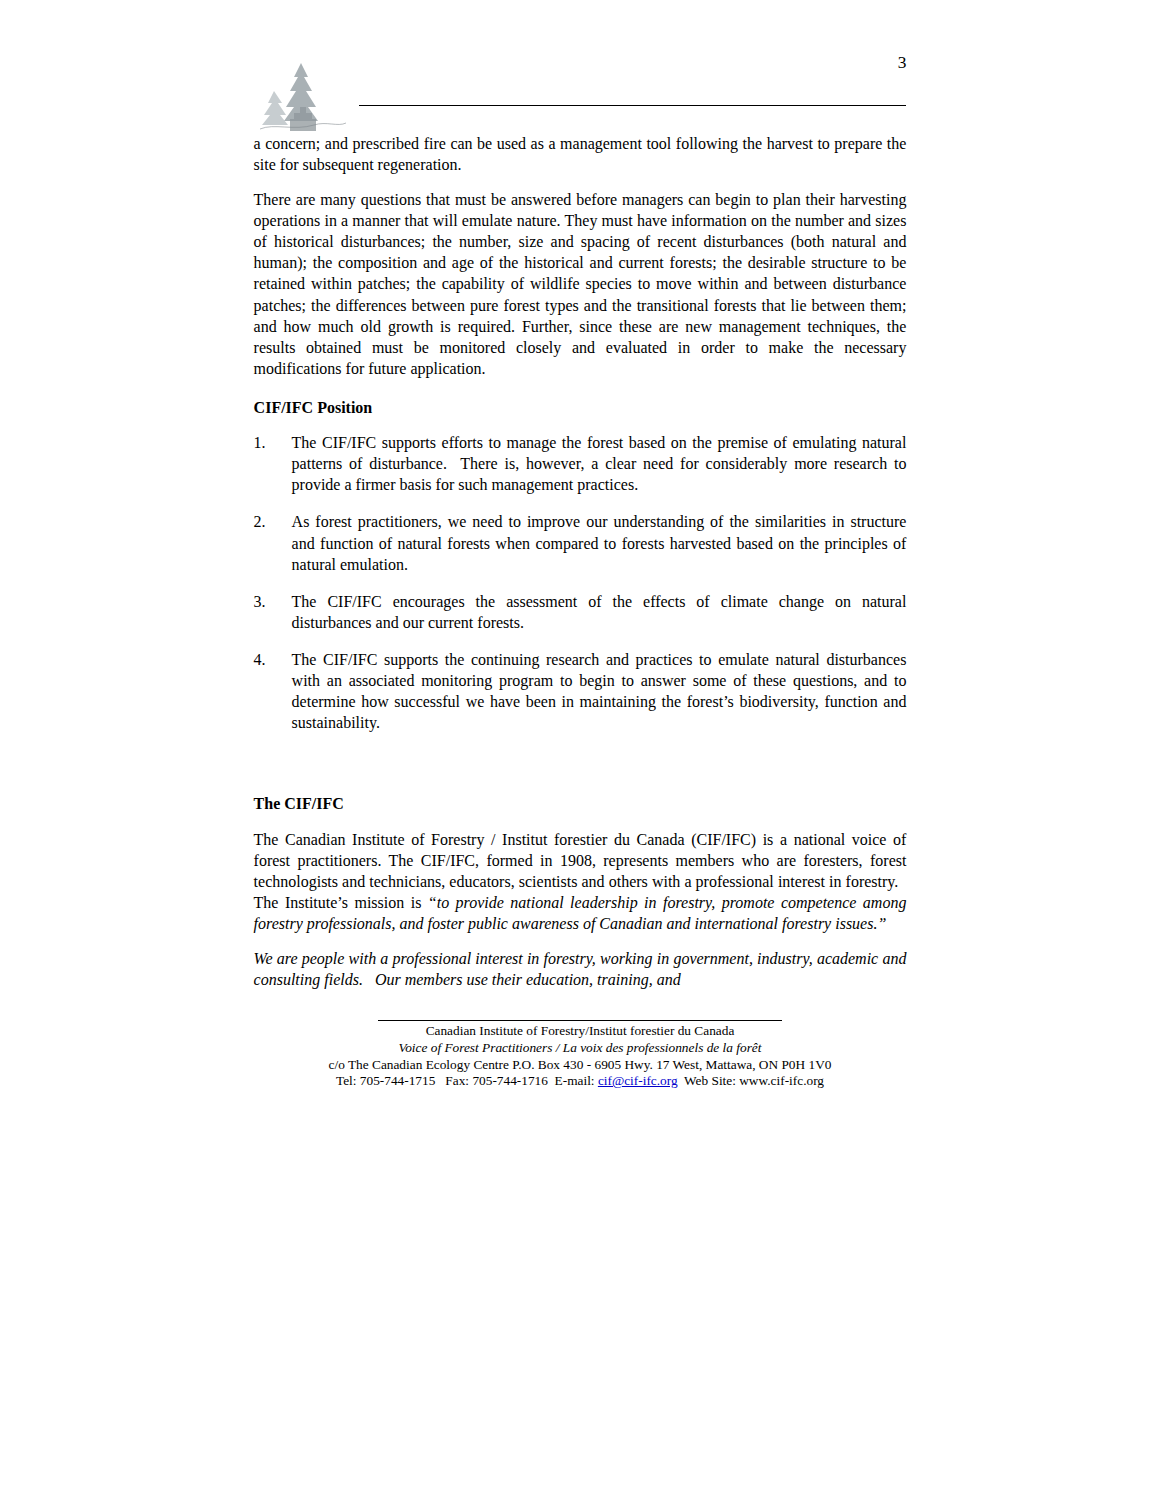3
a concern; and prescribed fire can be used as a management tool following the harvest to prepare the site for subsequent regeneration.
There are many questions that must be answered before managers can begin to plan their harvesting operations in a manner that will emulate nature. They must have information on the number and sizes of historical disturbances; the number, size and spacing of recent disturbances (both natural and human); the composition and age of the historical and current forests; the desirable structure to be retained within patches; the capability of wildlife species to move within and between disturbance patches; the differences between pure forest types and the transitional forests that lie between them; and how much old growth is required. Further, since these are new management techniques, the results obtained must be monitored closely and evaluated in order to make the necessary modifications for future application.
CIF/IFC Position
The CIF/IFC supports efforts to manage the forest based on the premise of emulating natural patterns of disturbance. There is, however, a clear need for considerably more research to provide a firmer basis for such management practices.
As forest practitioners, we need to improve our understanding of the similarities in structure and function of natural forests when compared to forests harvested based on the principles of natural emulation.
The CIF/IFC encourages the assessment of the effects of climate change on natural disturbances and our current forests.
The CIF/IFC supports the continuing research and practices to emulate natural disturbances with an associated monitoring program to begin to answer some of these questions, and to determine how successful we have been in maintaining the forest’s biodiversity, function and sustainability.
The CIF/IFC
The Canadian Institute of Forestry / Institut forestier du Canada (CIF/IFC) is a national voice of forest practitioners. The CIF/IFC, formed in 1908, represents members who are foresters, forest technologists and technicians, educators, scientists and others with a professional interest in forestry. The Institute’s mission is “to provide national leadership in forestry, promote competence among forestry professionals, and foster public awareness of Canadian and international forestry issues.”
We are people with a professional interest in forestry, working in government, industry, academic and consulting fields. Our members use their education, training, and
Canadian Institute of Forestry/Institut forestier du Canada
Voice of Forest Practitioners / La voix des professionnels de la forêt
c/o The Canadian Ecology Centre P.O. Box 430 - 6905 Hwy. 17 West, Mattawa, ON P0H 1V0
Tel: 705-744-1715 Fax: 705-744-1716 E-mail: cif@cif-ifc.org Web Site: www.cif-ifc.org